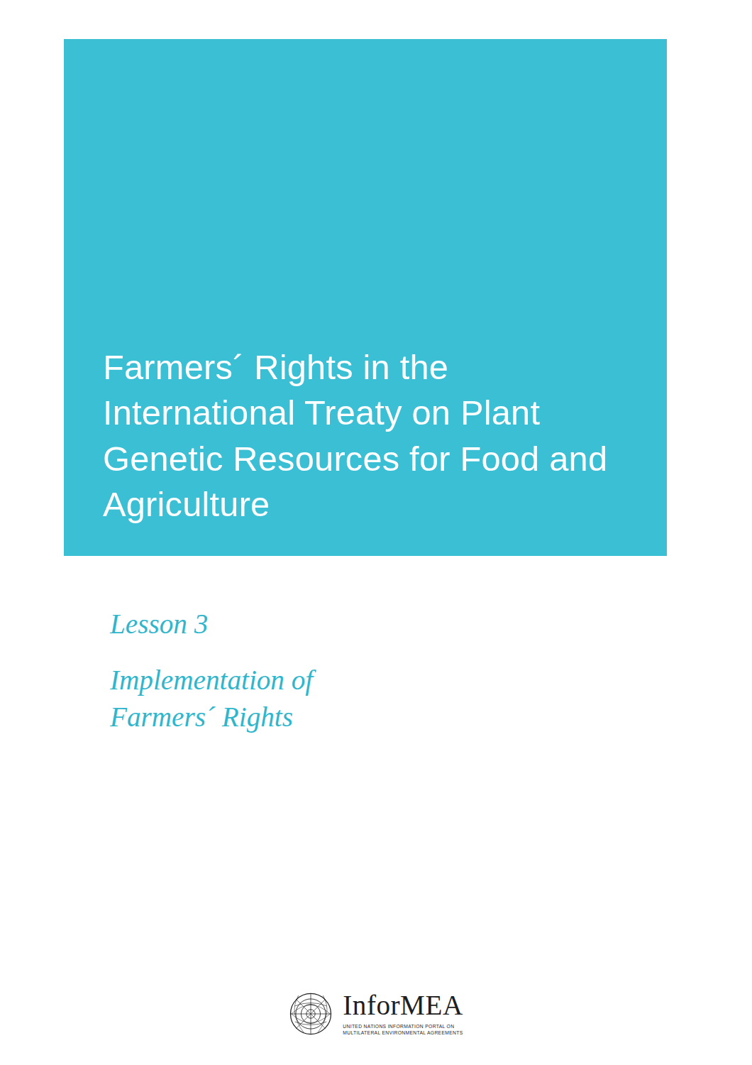Farmers´ Rights in the International Treaty on Plant Genetic Resources for Food and Agriculture
Lesson 3 Implementation of Farmers´ Rights
InforMEA
United Nations Information Portal on
Multilateral Environmental Agreements